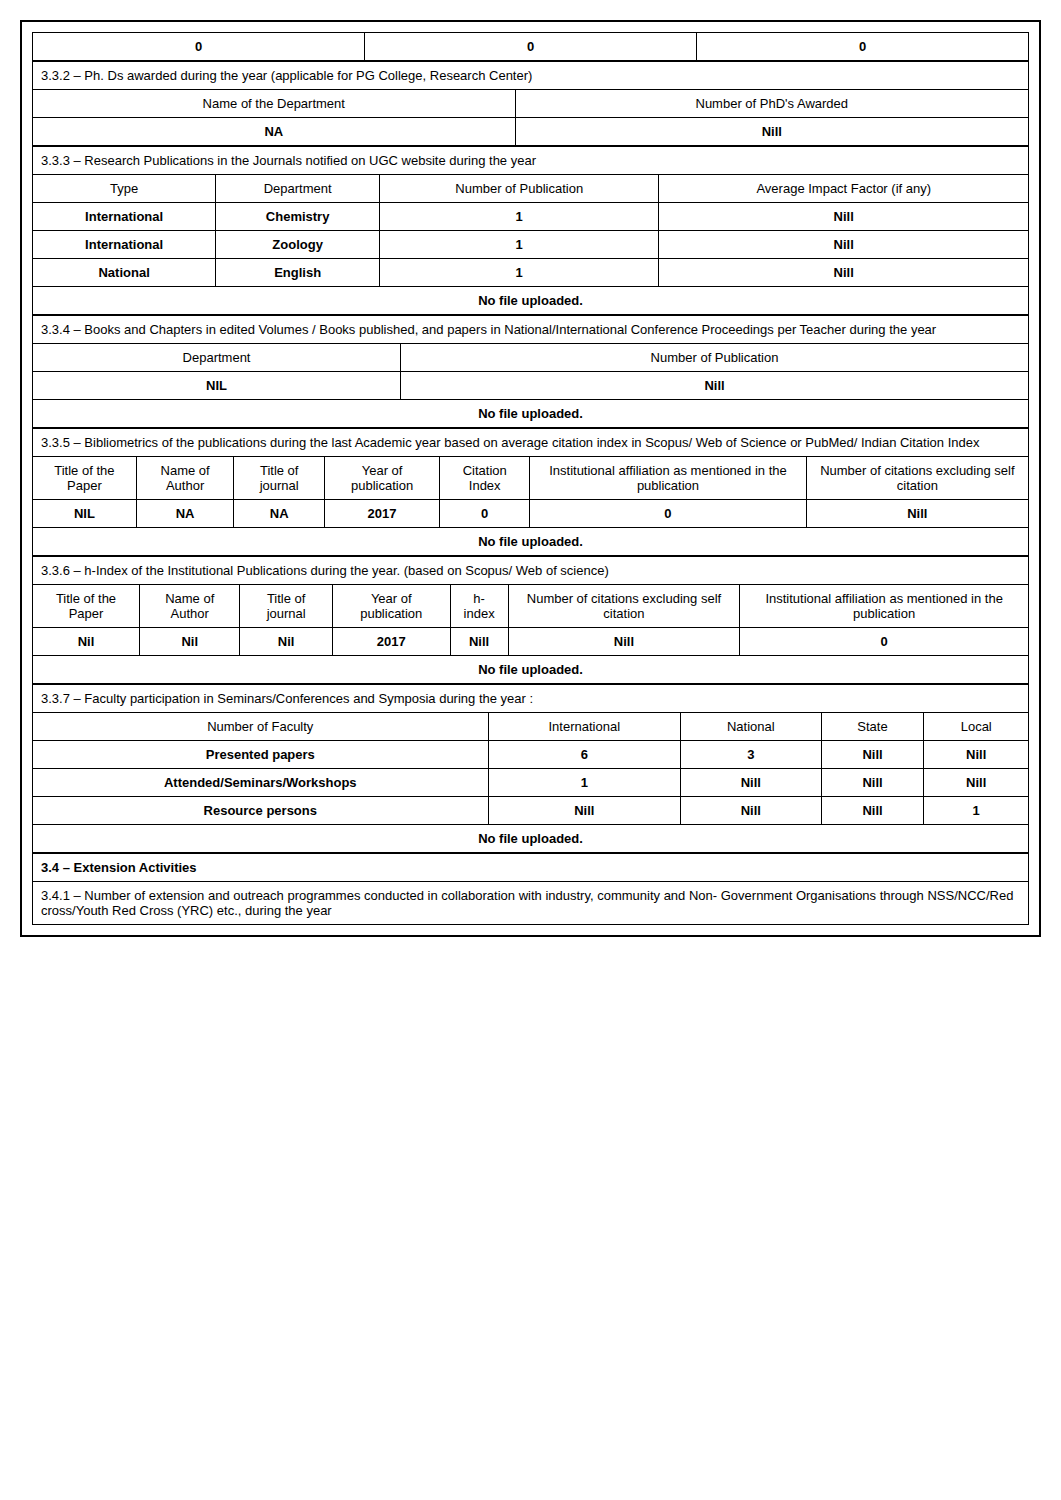| 0 | 0 | 0 |
| 3.3.2 – Ph. Ds awarded during the year (applicable for PG College, Research Center) |
| Name of the Department | Number of PhD's Awarded |
| NA | Nill |
| 3.3.3 – Research Publications in the Journals notified on UGC website during the year |
| Type | Department | Number of Publication | Average Impact Factor (if any) |
| International | Chemistry | 1 | Nill |
| International | Zoology | 1 | Nill |
| National | English | 1 | Nill |
| No file uploaded. |
| 3.3.4 – Books and Chapters in edited Volumes / Books published, and papers in National/International Conference Proceedings per Teacher during the year |
| Department | Number of Publication |
| NIL | Nill |
| No file uploaded. |
| 3.3.5 – Bibliometrics of the publications during the last Academic year based on average citation index in Scopus/ Web of Science or PubMed/ Indian Citation Index |
| Title of the Paper | Name of Author | Title of journal | Year of publication | Citation Index | Institutional affiliation as mentioned in the publication | Number of citations excluding self citation |
| NIL | NA | NA | 2017 | 0 | 0 | Nill |
| No file uploaded. |
| 3.3.6 – h-Index of the Institutional Publications during the year. (based on Scopus/ Web of science) |
| Title of the Paper | Name of Author | Title of journal | Year of publication | h-index | Number of citations excluding self citation | Institutional affiliation as mentioned in the publication |
| Nil | Nil | Nil | 2017 | Nill | Nill | 0 |
| No file uploaded. |
| 3.3.7 – Faculty participation in Seminars/Conferences and Symposia during the year : |
| Number of Faculty | International | National | State | Local |
| Presented papers | 6 | 3 | Nill | Nill |
| Attended/Seminars/Workshops | 1 | Nill | Nill | Nill |
| Resource persons | Nill | Nill | Nill | 1 |
| No file uploaded. |
| 3.4 – Extension Activities |
| 3.4.1 – Number of extension and outreach programmes conducted in collaboration with industry, community and Non- Government Organisations through NSS/NCC/Red cross/Youth Red Cross (YRC) etc., during the year |